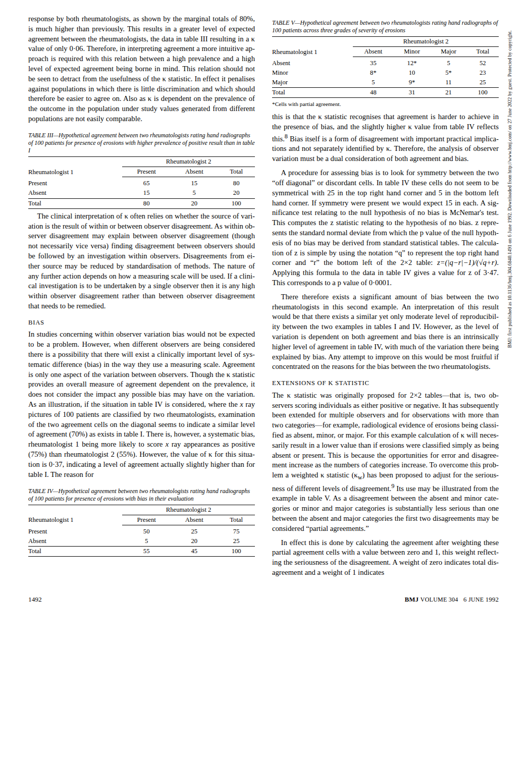BMJ: first published as 10.1136/bmj.304.6840.1491 on 6 June 1992. Downloaded from http://www.bmj.com/ on 27 June 2022 by guest. Protected by copyright.
response by both rheumatologists, as shown by the marginal totals of 80%, is much higher than previously. This results in a greater level of expected agreement between the rheumatologists, the data in table III resulting in a κ value of only 0·06. Therefore, in interpreting agreement a more intuitive approach is required with this relation between a high prevalence and a high level of expected agreement being borne in mind. This relation should not be seen to detract from the usefulness of the κ statistic. In effect it penalises against populations in which there is little discrimination and which should therefore be easier to agree on. Also as κ is dependent on the prevalence of the outcome in the population under study values generated from different populations are not easily comparable.
TABLE III— Hypothetical agreement between two rheumatologists rating hand radiographs of 100 patients for presence of erosions with higher prevalence of positive result than in table I
| Rheumatologist 1 | Rheumatologist 2 |
| Present | Absent | Total |
| Present | 65 | 15 | 80 |
| Absent | 15 | 5 | 20 |
| Total | 80 | 20 | 100 |
The clinical interpretation of κ often relies on whether the source of variation is the result of within or between observer disagreement. As within observer disagreement may explain between observer disagreement (though not necessarily vice versa) finding disagreement between observers should be followed by an investigation within observers. Disagreements from either source may be reduced by standardisation of methods. The nature of any further action depends on how a measuring scale will be used. If a clinical investigation is to be undertaken by a single observer then it is any high within observer disagreement rather than between observer disagreement that needs to be remedied.
Bias
In studies concerning within observer variation bias would not be expected to be a problem. However, when different observers are being considered there is a possibility that there will exist a clinically important level of systematic difference (bias) in the way they use a measuring scale. Agreement is only one aspect of the variation between observers. Though the κ statistic provides an overall measure of agreement dependent on the prevalence, it does not consider the impact any possible bias may have on the variation. As an illustration, if the situation in table IV is considered, where the x ray pictures of 100 patients are classified by two rheumatologists, examination of the two agreement cells on the diagonal seems to indicate a similar level of agreement (70%) as exists in table I. There is, however, a systematic bias, rheumatologist 1 being more likely to score x ray appearances as positive (75%) than rheumatologist 2 (55%). However, the value of κ for this situation is 0·37, indicating a level of agreement actually slightly higher than for table I. The reason for
TABLE IV— Hypothetical agreement between two rheumatologists rating hand radiographs of 100 patients for presence of erosions with bias in their evaluation
| Rheumatologist 1 | Rheumatologist 2 |
| Present | Absent | Total |
| Present | 50 | 25 | 75 |
| Absent | 5 | 20 | 25 |
| Total | 55 | 45 | 100 |
TABLE V— Hypothetical agreement between two rheumatologists rating hand radiographs of 100 patients across three grades of severity of erosions
| Rheumatologist 1 | Rheumatologist 2 |
| Absent | Minor | Major | Total |
| Absent | 35 | 12* | 5 | 52 |
| Minor | 8* | 10 | 5* | 23 |
| Major | 5 | 9* | 11 | 25 |
| Total | 48 | 31 | 21 | 100 |
*Cells with partial agreement.
this is that the κ statistic recognises that agreement is harder to achieve in the presence of bias, and the slightly higher κ value from table IV reflects this.8 Bias itself is a form of disagreement with important practical implications and not separately identified by κ. Therefore, the analysis of observer variation must be a dual consideration of both agreement and bias.
A procedure for assessing bias is to look for symmetry between the two “off diagonal” or discordant cells. In table IV these cells do not seem to be symmetrical with 25 in the top right hand corner and 5 in the bottom left hand corner. If symmetry were present we would expect 15 in each. A significance test relating to the null hypothesis of no bias is McNemar's test. This computes the z statistic relating to the hypothesis of no bias. z represents the standard normal deviate from which the p value of the null hypothesis of no bias may be derived from standard statistical tables. The calculation of z is simple by using the notation “q” to represent the top right hand corner and “r” the bottom left of the 2×2 table: z=(|q−r|−1)/(√q+r). Applying this formula to the data in table IV gives a value for z of 3·47. This corresponds to a p value of 0·0001.
There therefore exists a significant amount of bias between the two rheumatologists in this second example. An interpretation of this result would be that there exists a similar yet only moderate level of reproducibility between the two examples in tables I and IV. However, as the level of variation is dependent on both agreement and bias there is an intrinsically higher level of agreement in table IV, with much of the variation there being explained by bias. Any attempt to improve on this would be most fruitful if concentrated on the reasons for the bias between the two rheumatologists.
Extensions of κ statistic
The κ statistic was originally proposed for 2×2 tables—that is, two observers scoring individuals as either positive or negative. It has subsequently been extended for multiple observers and for observations with more than two categories—for example, radiological evidence of erosions being classified as absent, minor, or major. For this example calculation of κ will necessarily result in a lower value than if erosions were classified simply as being absent or present. This is because the opportunities for error and disagreement increase as the numbers of categories increase. To overcome this problem a weighted κ statistic (κw) has been proposed to adjust for the seriousness of different levels of disagreement.9 Its use may be illustrated from the example in table V. As a disagreement between the absent and minor categories or minor and major categories is substantially less serious than one between the absent and major categories the first two disagreements may be considered “partial agreements.”
In effect this is done by calculating the agreement after weighting these partial agreement cells with a value between zero and 1, this weight reflecting the seriousness of the disagreement. A weight of zero indicates total disagreement and a weight of 1 indicates
1492
BMJ VOLUME 304 6 JUNE 1992